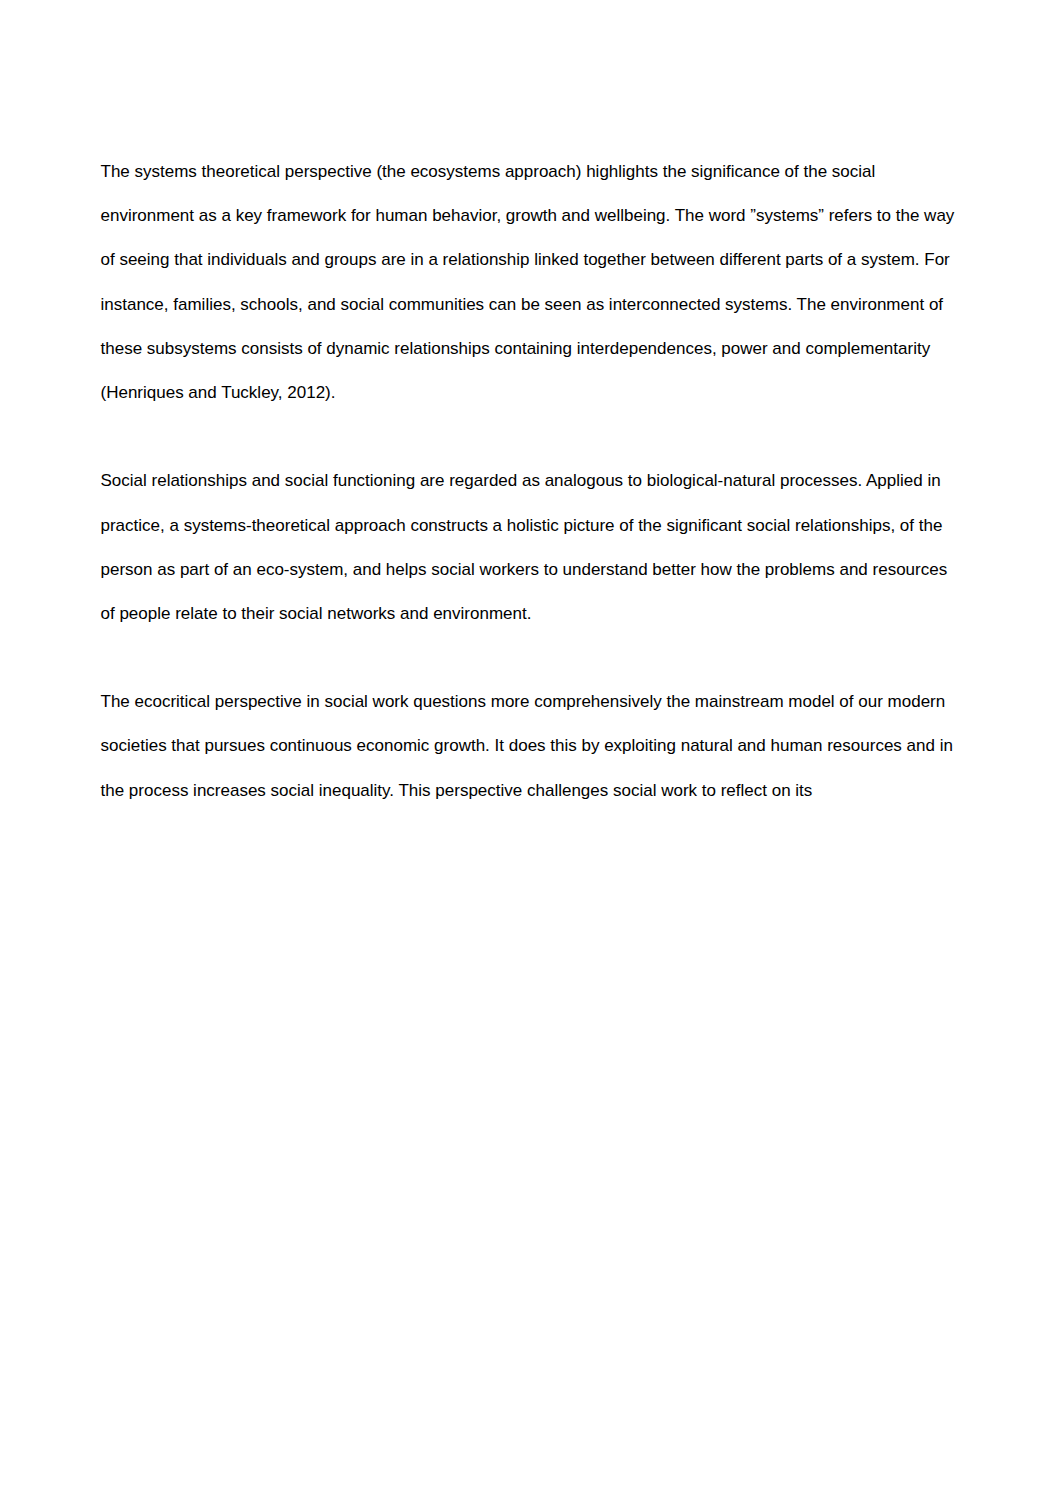The systems theoretical perspective (the ecosystems approach) highlights the significance of the social environment as a key framework for human behavior, growth and wellbeing. The word ”systems” refers to the way of seeing that individuals and groups are in a relationship linked together between different parts of a system. For instance, families, schools, and social communities can be seen as interconnected systems. The environment of these subsystems consists of dynamic relationships containing interdependences, power and complementarity (Henriques and Tuckley, 2012).
Social relationships and social functioning are regarded as analogous to biological-natural processes. Applied in practice, a systems-theoretical approach constructs a holistic picture of the significant social relationships, of the person as part of an eco-system, and helps social workers to understand better how the problems and resources of people relate to their social networks and environment.
The ecocritical perspective in social work questions more comprehensively the mainstream model of our modern societies that pursues continuous economic growth. It does this by exploiting natural and human resources and in the process increases social inequality. This perspective challenges social work to reflect on its